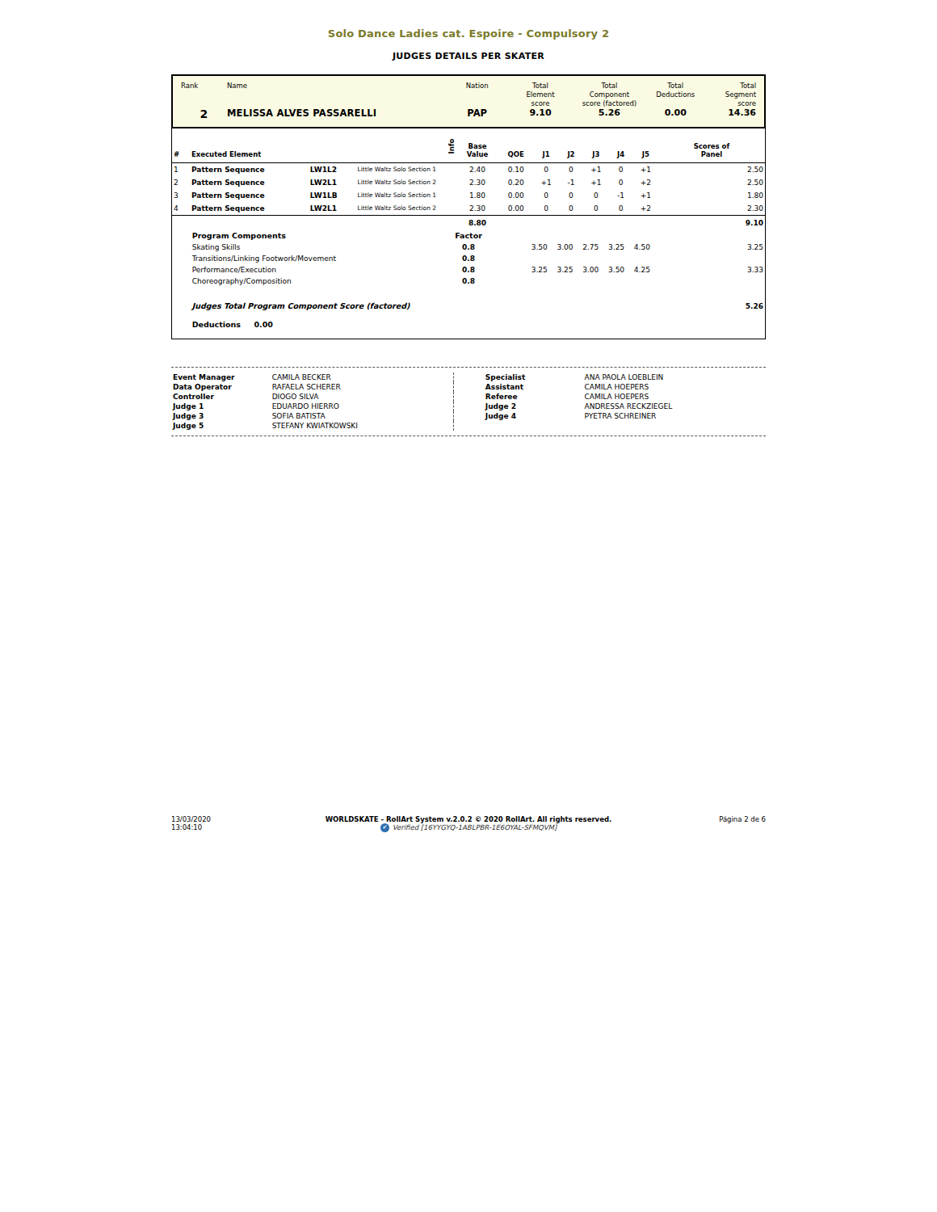Solo Dance Ladies cat. Espoire - Compulsory 2
JUDGES DETAILS PER SKATER
| Rank | Name | Nation | Total Element score | Total Component score (factored) | Total Deductions | Total Segment score |
| 2 | MELISSA ALVES PASSARELLI | PAP | 9.10 | 5.26 | 0.00 | 14.36 |
| # | Executed Element | | Info | Base Value | QOE | J1 | J2 | J3 | J4 | J5 | Scores of Panel |
| --- | --- | --- | --- | --- | --- | --- | --- | --- | --- | --- | --- |
| 1 | Pattern Sequence | LW1L2 | Little Waltz Solo Section 1 | 2.40 | 0.10 | 0 | 0 | +1 | 0 | +1 | 2.50 |
| 2 | Pattern Sequence | LW2L1 | Little Waltz Solo Section 2 | 2.30 | 0.20 | +1 | -1 | +1 | 0 | +2 | 2.50 |
| 3 | Pattern Sequence | LW1LB | Little Waltz Solo Section 1 | 1.80 | 0.00 | 0 | 0 | 0 | -1 | +1 | 1.80 |
| 4 | Pattern Sequence | LW2L1 | Little Waltz Solo Section 2 | 2.30 | 0.00 | 0 | 0 | 0 | 0 | +2 | 2.30 |
| | | | | 8.80 | | | | | | | 9.10 |
| | Program Components | Factor | |
| | Skating Skills | 0.8 | | 3.50 | 3.00 | 2.75 | 3.25 | 4.50 | 3.25 |
| | Transitions/Linking Footwork/Movement | 0.8 | | | | | | | |
| | Performance/Execution | 0.8 | | 3.25 | 3.25 | 3.00 | 3.50 | 4.25 | 3.33 |
| | Choreography/Composition | 0.8 | | | | | | | |
| | Judges Total Program Component Score (factored) | | 5.26 |
| | Deductions 0.00 | |
| Event Manager | CAMILA BECKER | | Specialist | ANA PAOLA LOEBLEIN |
| Data Operator | RAFAELA SCHERER | | Assistant | CAMILA HOEPERS |
| Controller | DIOGO SILVA | | Referee | CAMILA HOEPERS |
| Judge 1 | EDUARDO HIERRO | | Judge 2 | ANDRESSA RECKZIEGEL |
| Judge 3 | SOFIA BATISTA | | Judge 4 | PYETRA SCHREINER |
| Judge 5 | STEFANY KWIATKOWSKI | | | |
| 13/03/2020 | WORLDSKATE - RollArt System v.2.0.2 © 2020 RollArt. All rights reserved. | Página 2 de 6 |
| 13:04:10 | ✔ Verified [16YYGYQ-1ABLPBR-1E6OYAL-SFMQVM] | |